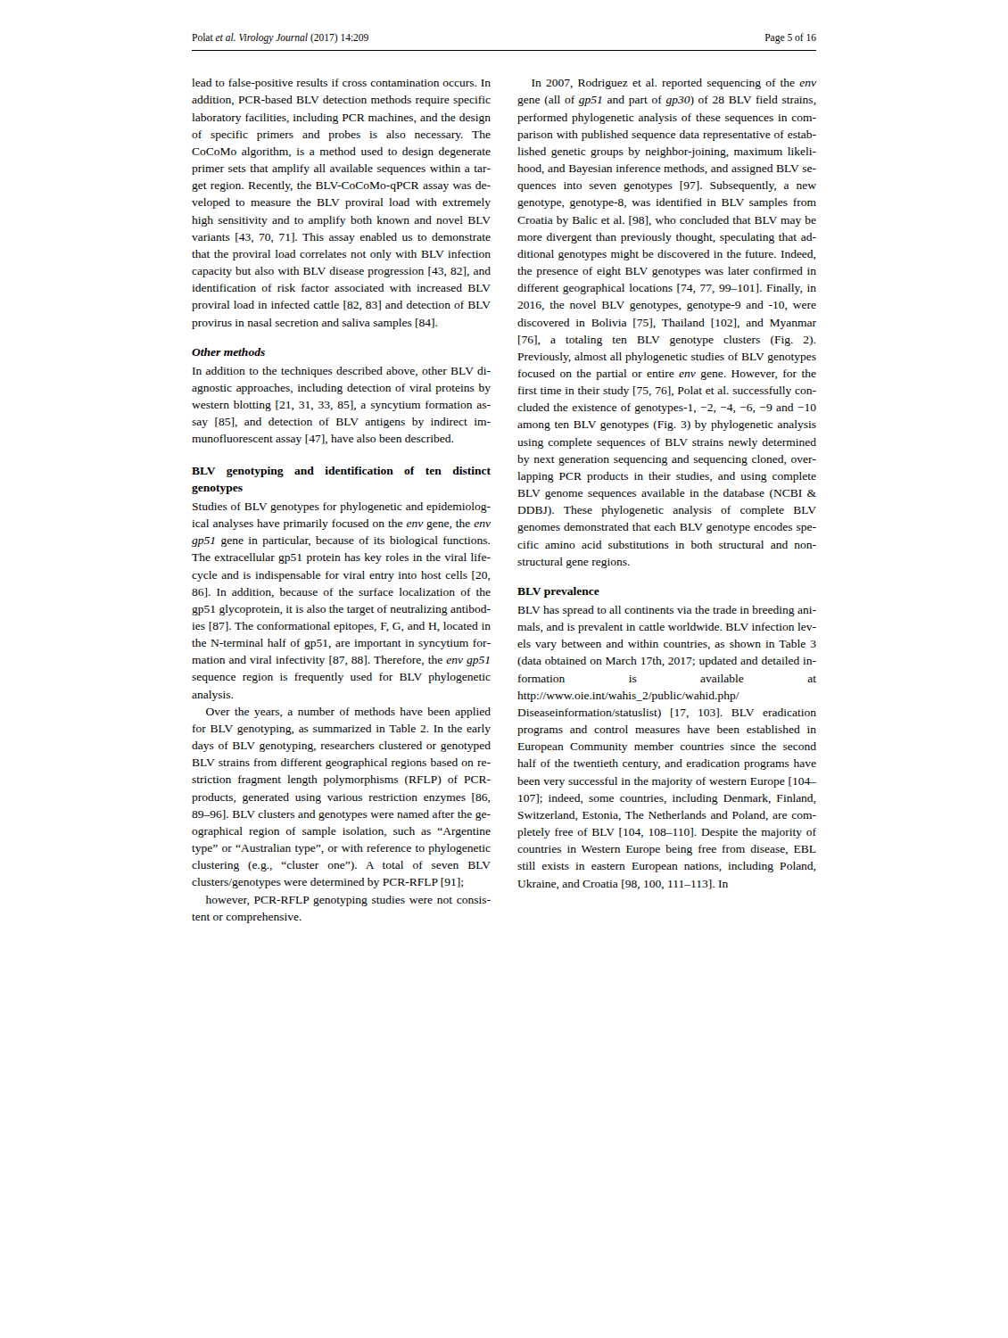Polat et al. Virology Journal (2017) 14:209
Page 5 of 16
lead to false-positive results if cross contamination occurs. In addition, PCR-based BLV detection methods require specific laboratory facilities, including PCR machines, and the design of specific primers and probes is also necessary. The CoCoMo algorithm, is a method used to design degenerate primer sets that amplify all available sequences within a target region. Recently, the BLV-CoCoMo-qPCR assay was developed to measure the BLV proviral load with extremely high sensitivity and to amplify both known and novel BLV variants [43, 70, 71]. This assay enabled us to demonstrate that the proviral load correlates not only with BLV infection capacity but also with BLV disease progression [43, 82], and identification of risk factor associated with increased BLV proviral load in infected cattle [82, 83] and detection of BLV provirus in nasal secretion and saliva samples [84].
Other methods
In addition to the techniques described above, other BLV diagnostic approaches, including detection of viral proteins by western blotting [21, 31, 33, 85], a syncytium formation assay [85], and detection of BLV antigens by indirect immunofluorescent assay [47], have also been described.
BLV genotyping and identification of ten distinct genotypes
Studies of BLV genotypes for phylogenetic and epidemiological analyses have primarily focused on the env gene, the env gp51 gene in particular, because of its biological functions. The extracellular gp51 protein has key roles in the viral lifecycle and is indispensable for viral entry into host cells [20, 86]. In addition, because of the surface localization of the gp51 glycoprotein, it is also the target of neutralizing antibodies [87]. The conformational epitopes, F, G, and H, located in the N-terminal half of gp51, are important in syncytium formation and viral infectivity [87, 88]. Therefore, the env gp51 sequence region is frequently used for BLV phylogenetic analysis.
Over the years, a number of methods have been applied for BLV genotyping, as summarized in Table 2. In the early days of BLV genotyping, researchers clustered or genotyped BLV strains from different geographical regions based on restriction fragment length polymorphisms (RFLP) of PCR-products, generated using various restriction enzymes [86, 89–96]. BLV clusters and genotypes were named after the geographical region of sample isolation, such as “Argentine type” or “Australian type”, or with reference to phylogenetic clustering (e.g., “cluster one”). A total of seven BLV clusters/genotypes were determined by PCR-RFLP [91];
however, PCR-RFLP genotyping studies were not consistent or comprehensive.
In 2007, Rodriguez et al. reported sequencing of the env gene (all of gp51 and part of gp30) of 28 BLV field strains, performed phylogenetic analysis of these sequences in comparison with published sequence data representative of established genetic groups by neighbor-joining, maximum likelihood, and Bayesian inference methods, and assigned BLV sequences into seven genotypes [97]. Subsequently, a new genotype, genotype-8, was identified in BLV samples from Croatia by Balic et al. [98], who concluded that BLV may be more divergent than previously thought, speculating that additional genotypes might be discovered in the future. Indeed, the presence of eight BLV genotypes was later confirmed in different geographical locations [74, 77, 99–101]. Finally, in 2016, the novel BLV genotypes, genotype-9 and -10, were discovered in Bolivia [75], Thailand [102], and Myanmar [76], a totaling ten BLV genotype clusters (Fig. 2). Previously, almost all phylogenetic studies of BLV genotypes focused on the partial or entire env gene. However, for the first time in their study [75, 76], Polat et al. successfully concluded the existence of genotypes-1, −2, −4, −6, −9 and −10 among ten BLV genotypes (Fig. 3) by phylogenetic analysis using complete sequences of BLV strains newly determined by next generation sequencing and sequencing cloned, overlapping PCR products in their studies, and using complete BLV genome sequences available in the database (NCBI & DDBJ). These phylogenetic analysis of complete BLV genomes demonstrated that each BLV genotype encodes specific amino acid substitutions in both structural and non-structural gene regions.
BLV prevalence
BLV has spread to all continents via the trade in breeding animals, and is prevalent in cattle worldwide. BLV infection levels vary between and within countries, as shown in Table 3 (data obtained on March 17th, 2017; updated and detailed information is available at http://www.oie.int/wahis_2/public/wahid.php/ Diseaseinformation/statuslist) [17, 103]. BLV eradication programs and control measures have been established in European Community member countries since the second half of the twentieth century, and eradication programs have been very successful in the majority of western Europe [104–107]; indeed, some countries, including Denmark, Finland, Switzerland, Estonia, The Netherlands and Poland, are completely free of BLV [104, 108–110]. Despite the majority of countries in Western Europe being free from disease, EBL still exists in eastern European nations, including Poland, Ukraine, and Croatia [98, 100, 111–113]. In